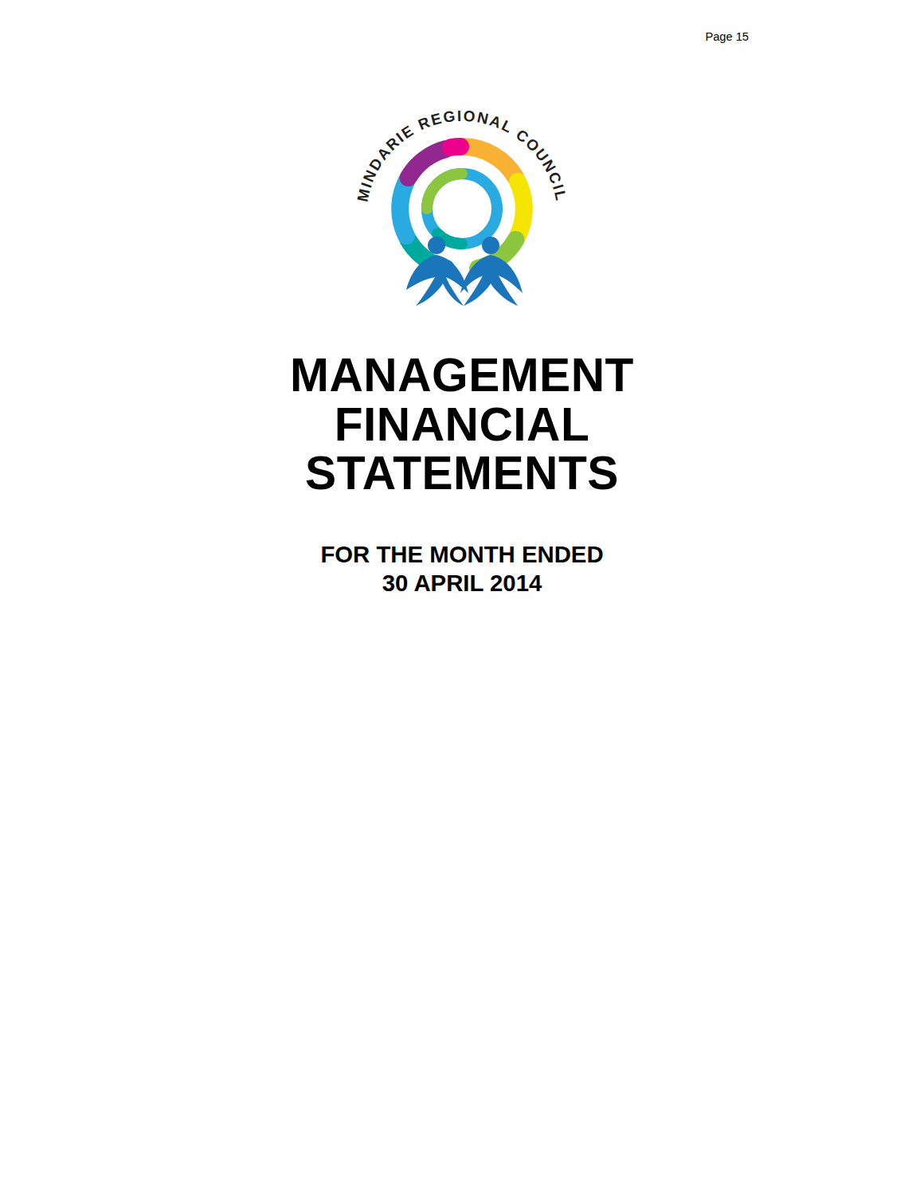Page 15
MINDARIE REGIONAL COUNCIL
MANAGEMENT
FINANCIAL
STATEMENTS
FOR THE MONTH ENDED
30 APRIL 2014